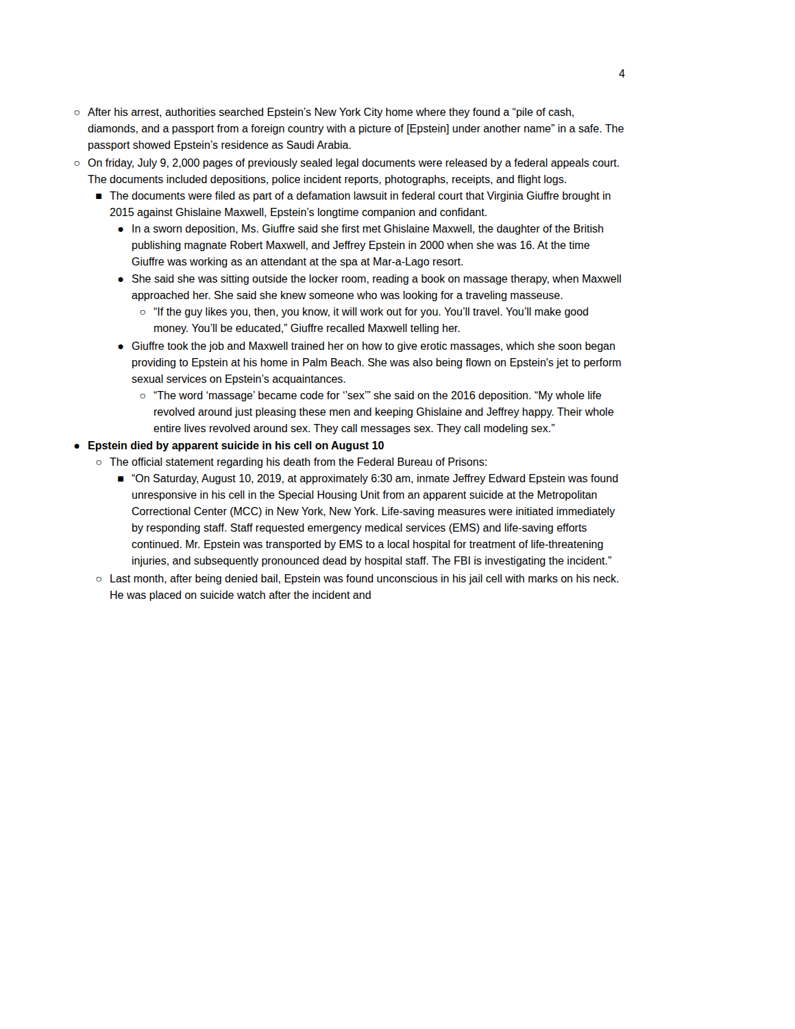4
After his arrest, authorities searched Epstein’s New York City home where they found a “pile of cash, diamonds, and a passport from a foreign country with a picture of [Epstein] under another name” in a safe. The passport showed Epstein’s residence as Saudi Arabia.
On friday, July 9, 2,000 pages of previously sealed legal documents were released by a federal appeals court. The documents included depositions, police incident reports, photographs, receipts, and flight logs.
The documents were filed as part of a defamation lawsuit in federal court that Virginia Giuffre brought in 2015 against Ghislaine Maxwell, Epstein’s longtime companion and confidant.
In a sworn deposition, Ms. Giuffre said she first met Ghislaine Maxwell, the daughter of the British publishing magnate Robert Maxwell, and Jeffrey Epstein in 2000 when she was 16. At the time Giuffre was working as an attendant at the spa at Mar-a-Lago resort.
She said she was sitting outside the locker room, reading a book on massage therapy, when Maxwell approached her. She said she knew someone who was looking for a traveling masseuse.
“If the guy likes you, then, you know, it will work out for you. You’ll travel. You’ll make good money. You’ll be educated,” Giuffre recalled Maxwell telling her.
Giuffre took the job and Maxwell trained her on how to give erotic massages, which she soon began providing to Epstein at his home in Palm Beach. She was also being flown on Epstein's jet to perform sexual services on Epstein’s acquaintances.
“The word ‘massage’ became code for ‘’sex’” she said on the 2016 deposition. “My whole life revolved around just pleasing these men and keeping Ghislaine and Jeffrey happy. Their whole entire lives revolved around sex. They call messages sex. They call modeling sex.”
Epstein died by apparent suicide in his cell on August 10
The official statement regarding his death from the Federal Bureau of Prisons:
“On Saturday, August 10, 2019, at approximately 6:30 am, inmate Jeffrey Edward Epstein was found unresponsive in his cell in the Special Housing Unit from an apparent suicide at the Metropolitan Correctional Center (MCC) in New York, New York. Life-saving measures were initiated immediately by responding staff. Staff requested emergency medical services (EMS) and life-saving efforts continued. Mr. Epstein was transported by EMS to a local hospital for treatment of life-threatening injuries, and subsequently pronounced dead by hospital staff. The FBI is investigating the incident.”
Last month, after being denied bail, Epstein was found unconscious in his jail cell with marks on his neck. He was placed on suicide watch after the incident and